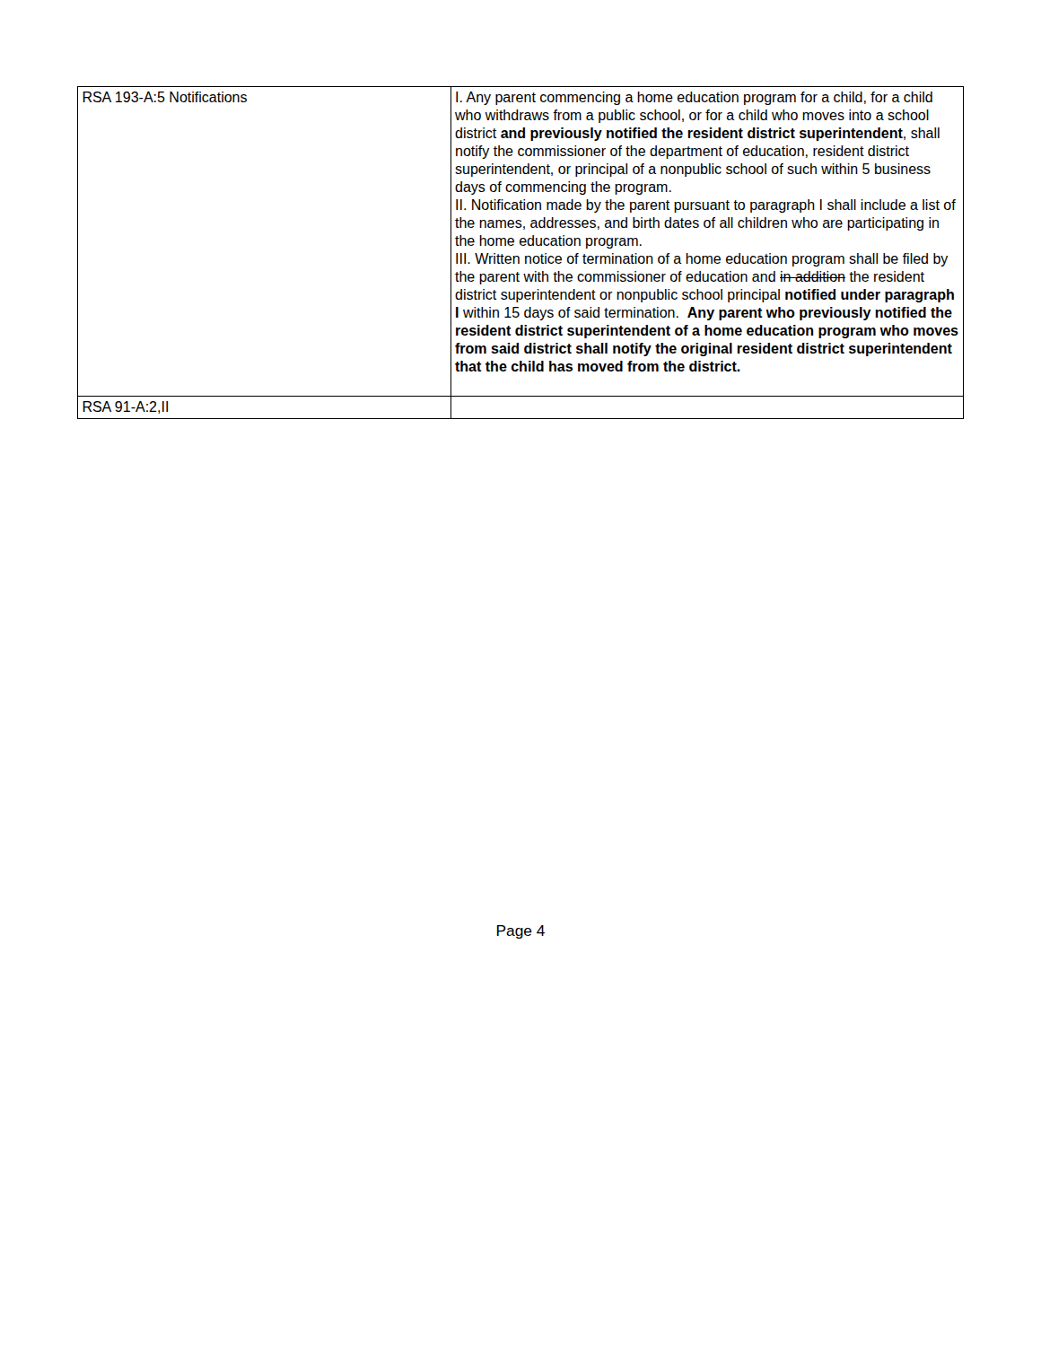| RSA 193-A:5 Notifications | I. Any parent commencing a home education program for a child, for a child who withdraws from a public school, or for a child who moves into a school district and previously notified the resident district superintendent , shall notify the commissioner of the department of education, resident district superintendent, or principal of a nonpublic school of such within 5 business days of commencing the program. II. Notification made by the parent pursuant to paragraph I shall include a list of the names, addresses, and birth dates of all children who are participating in the home education program. III. Written notice of termination of a home education program shall be filed by the parent with the commissioner of education and in addition the resident district superintendent or nonpublic school principal notified under paragraph I within 15 days of said termination. Any parent who previously notified the resident district superintendent of a home education program who moves from said district shall notify the original resident district superintendent that the child has moved from the district. |
| RSA 91-A:2,II | |
Page 4